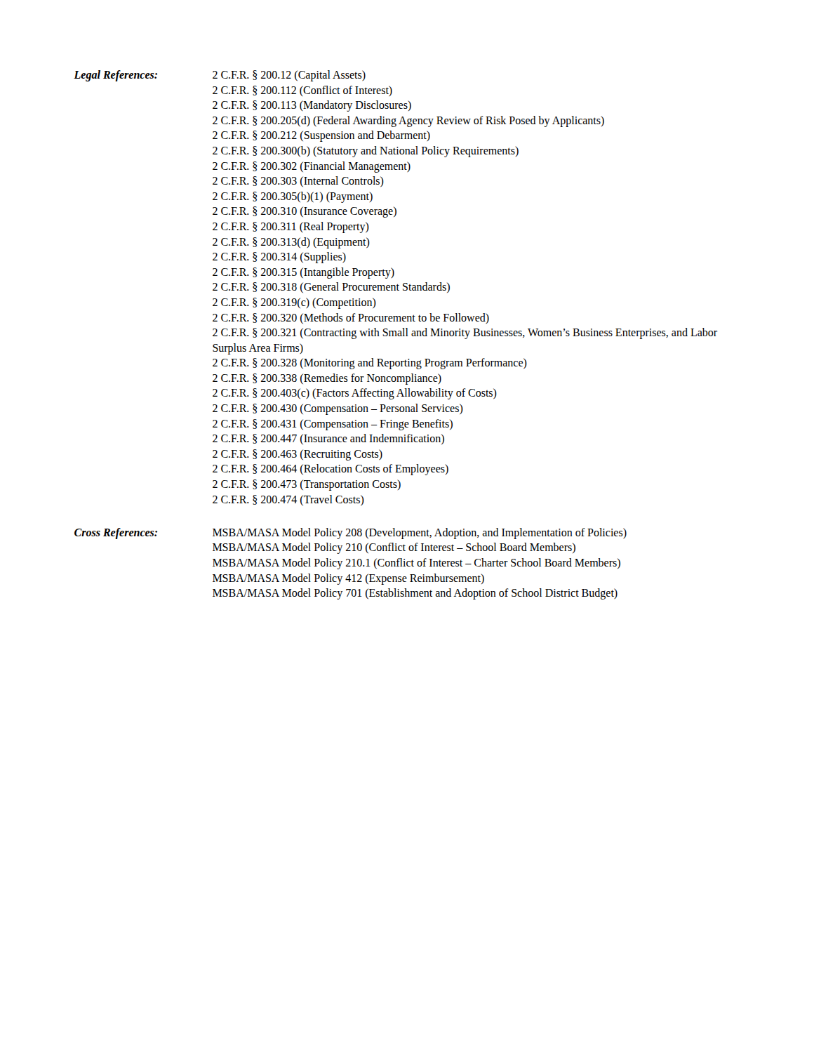Legal References:
2 C.F.R. § 200.12 (Capital Assets)
2 C.F.R. § 200.112 (Conflict of Interest)
2 C.F.R. § 200.113 (Mandatory Disclosures)
2 C.F.R. § 200.205(d) (Federal Awarding Agency Review of Risk Posed by Applicants)
2 C.F.R. § 200.212 (Suspension and Debarment)
2 C.F.R. § 200.300(b) (Statutory and National Policy Requirements)
2 C.F.R. § 200.302 (Financial Management)
2 C.F.R. § 200.303 (Internal Controls)
2 C.F.R. § 200.305(b)(1) (Payment)
2 C.F.R. § 200.310 (Insurance Coverage)
2 C.F.R. § 200.311 (Real Property)
2 C.F.R. § 200.313(d) (Equipment)
2 C.F.R. § 200.314 (Supplies)
2 C.F.R. § 200.315 (Intangible Property)
2 C.F.R. § 200.318 (General Procurement Standards)
2 C.F.R. § 200.319(c) (Competition)
2 C.F.R. § 200.320 (Methods of Procurement to be Followed)
2 C.F.R. § 200.321 (Contracting with Small and Minority Businesses, Women’s Business Enterprises, and Labor Surplus Area Firms)
2 C.F.R. § 200.328 (Monitoring and Reporting Program Performance)
2 C.F.R. § 200.338 (Remedies for Noncompliance)
2 C.F.R. § 200.403(c) (Factors Affecting Allowability of Costs)
2 C.F.R. § 200.430 (Compensation – Personal Services)
2 C.F.R. § 200.431 (Compensation – Fringe Benefits)
2 C.F.R. § 200.447 (Insurance and Indemnification)
2 C.F.R. § 200.463 (Recruiting Costs)
2 C.F.R. § 200.464 (Relocation Costs of Employees)
2 C.F.R. § 200.473 (Transportation Costs)
2 C.F.R. § 200.474 (Travel Costs)
Cross References:
MSBA/MASA Model Policy 208 (Development, Adoption, and Implementation of Policies)
MSBA/MASA Model Policy 210 (Conflict of Interest – School Board Members)
MSBA/MASA Model Policy 210.1 (Conflict of Interest – Charter School Board Members)
MSBA/MASA Model Policy 412 (Expense Reimbursement)
MSBA/MASA Model Policy 701 (Establishment and Adoption of School District Budget)